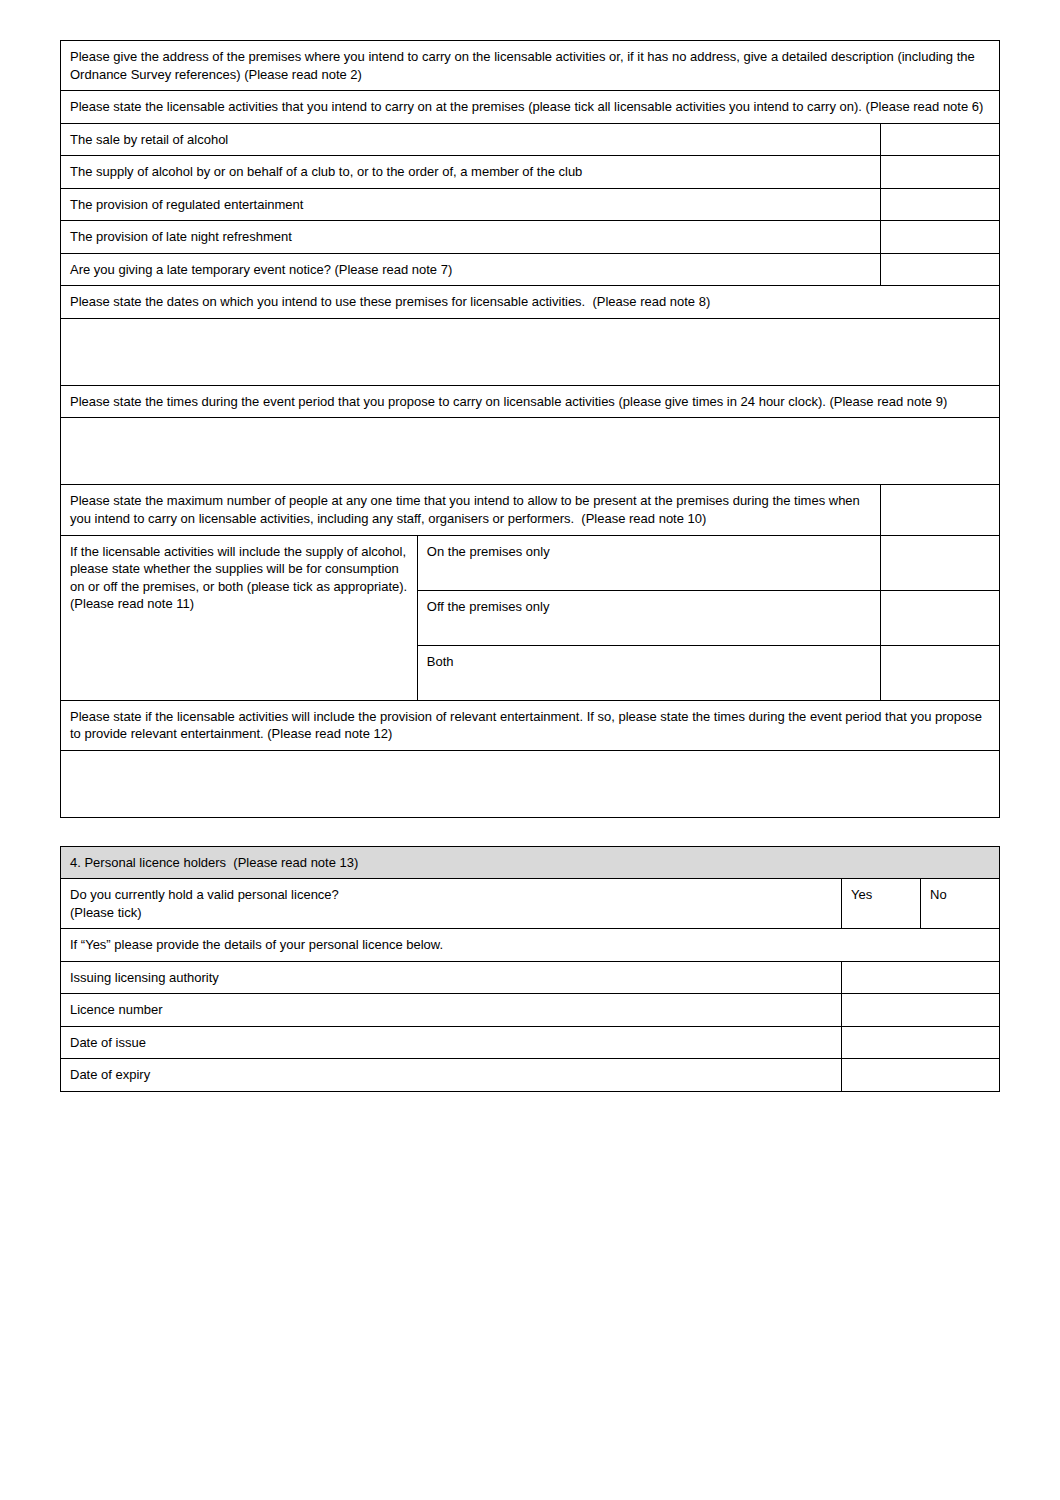| Please give the address of the premises where you intend to carry on the licensable activities or, if it has no address, give a detailed description (including the Ordnance Survey references) (Please read note 2) |
| Please state the licensable activities that you intend to carry on at the premises (please tick all licensable activities you intend to carry on). (Please read note 6) |
| The sale by retail of alcohol | |
| The supply of alcohol by or on behalf of a club to, or to the order of, a member of the club | |
| The provision of regulated entertainment | |
| The provision of late night refreshment | |
| Are you giving a late temporary event notice? (Please read note 7) | |
| Please state the dates on which you intend to use these premises for licensable activities. (Please read note 8) |
| Please state the times during the event period that you propose to carry on licensable activities (please give times in 24 hour clock). (Please read note 9) |
| Please state the maximum number of people at any one time that you intend to allow to be present at the premises during the times when you intend to carry on licensable activities, including any staff, organisers or performers. (Please read note 10) | |
| If the licensable activities will include the supply of alcohol, please state whether the supplies will be for consumption on or off the premises, or both (please tick as appropriate). (Please read note 11) | On the premises only | |
| Off the premises only | |
| Both | |
| Please state if the licensable activities will include the provision of relevant entertainment. If so, please state the times during the event period that you propose to provide relevant entertainment. (Please read note 12) |
| 4. Personal licence holders (Please read note 13) |
| Do you currently hold a valid personal licence? (Please tick) | Yes | No |
| If “Yes” please provide the details of your personal licence below. |
| Issuing licensing authority | |
| Licence number | |
| Date of issue | |
| Date of expiry | |